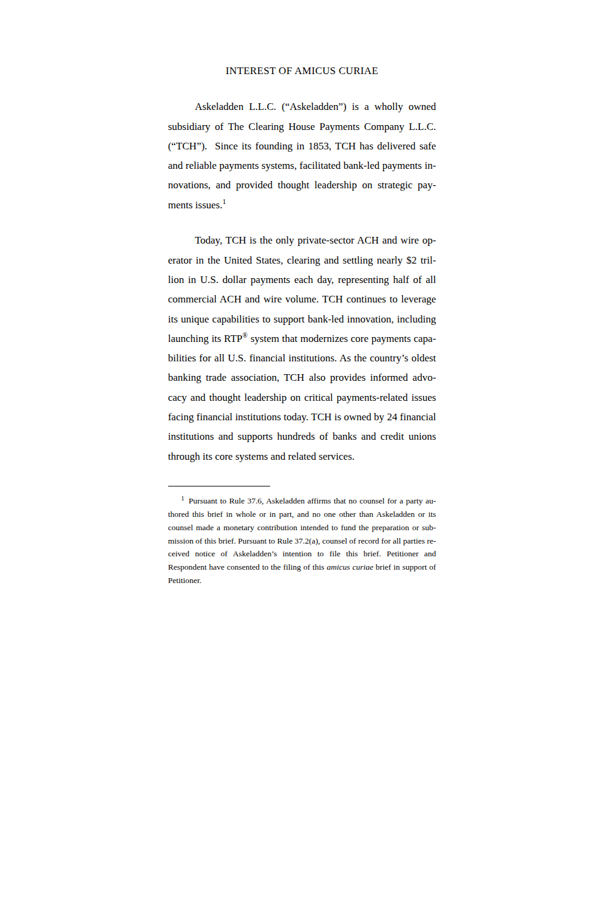Interest of Amicus Curiae
Askeladden L.L.C. (“Askeladden”) is a wholly owned subsidiary of The Clearing House Payments Company L.L.C. (“TCH”). Since its founding in 1853, TCH has delivered safe and reliable payments systems, facilitated bank‑led payments innovations, and provided thought leadership on strategic payments issues.1
Today, TCH is the only private‑sector ACH and wire operator in the United States, clearing and settling nearly $2 trillion in U.S. dollar payments each day, representing half of all commercial ACH and wire volume. TCH continues to leverage its unique capabilities to support bank‑led innovation, including launching its RTP® system that modernizes core payments capabilities for all U.S. financial institutions. As the country’s oldest banking trade association, TCH also provides informed advocacy and thought leadership on critical payments‑related issues facing financial institutions today. TCH is owned by 24 financial institutions and supports hundreds of banks and credit unions through its core systems and related services.
1 Pursuant to Rule 37.6, Askeladden affirms that no counsel for a party authored this brief in whole or in part, and no one other than Askeladden or its counsel made a monetary contribution intended to fund the preparation or submission of this brief. Pursuant to Rule 37.2(a), counsel of record for all parties received notice of Askeladden’s intention to file this brief. Petitioner and Respondent have consented to the filing of this amicus curiae brief in support of Petitioner.